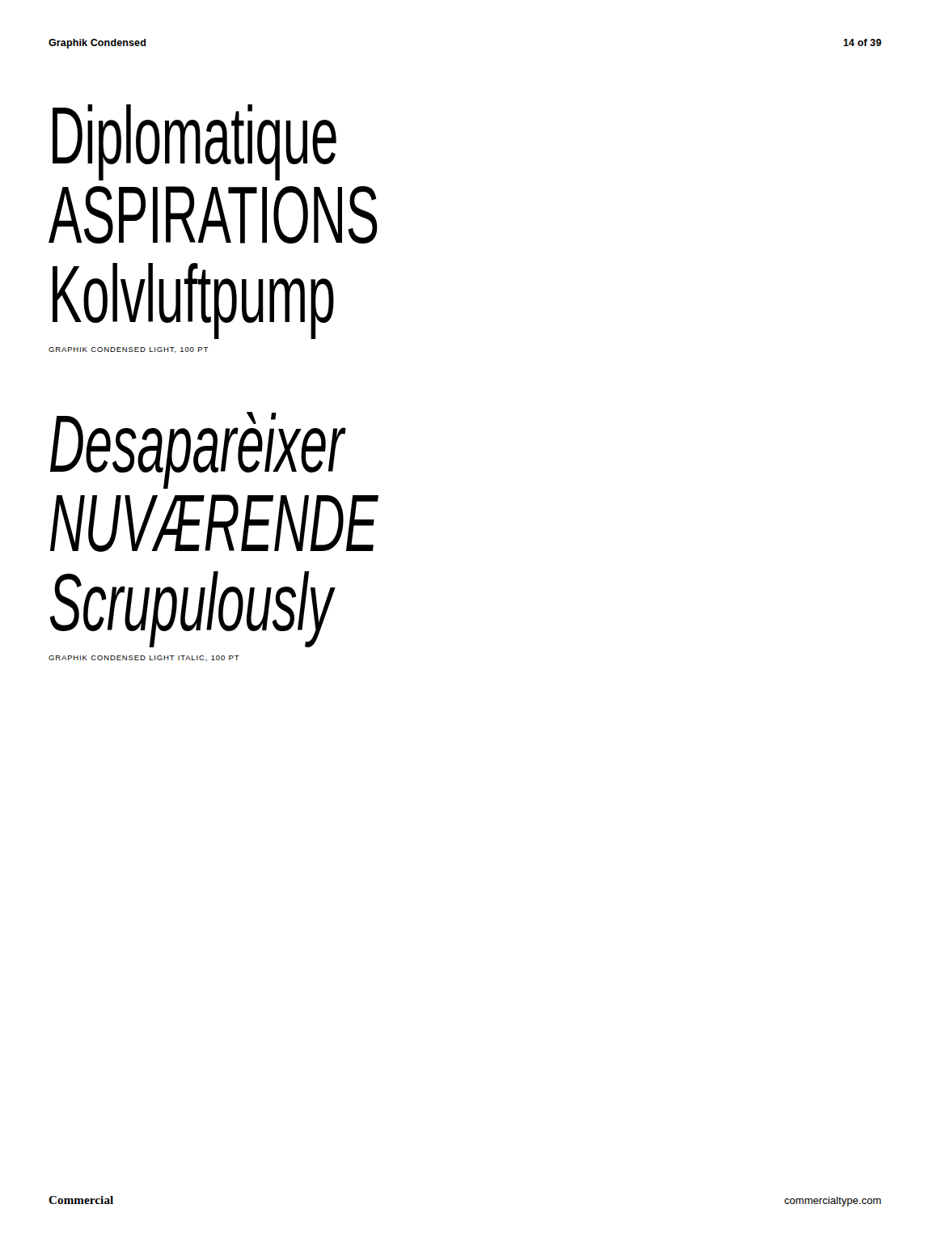Graphik Condensed
14 of 39
Diplomatique
ASPIRATIONS
Kolvluftpump
Graphik Condensed Light, 100 pt
Desaparèixer
NUVÆRENDE
Scrupulously
Graphik Condensed Light Italic, 100 pt
Commercial
commercialtype.com